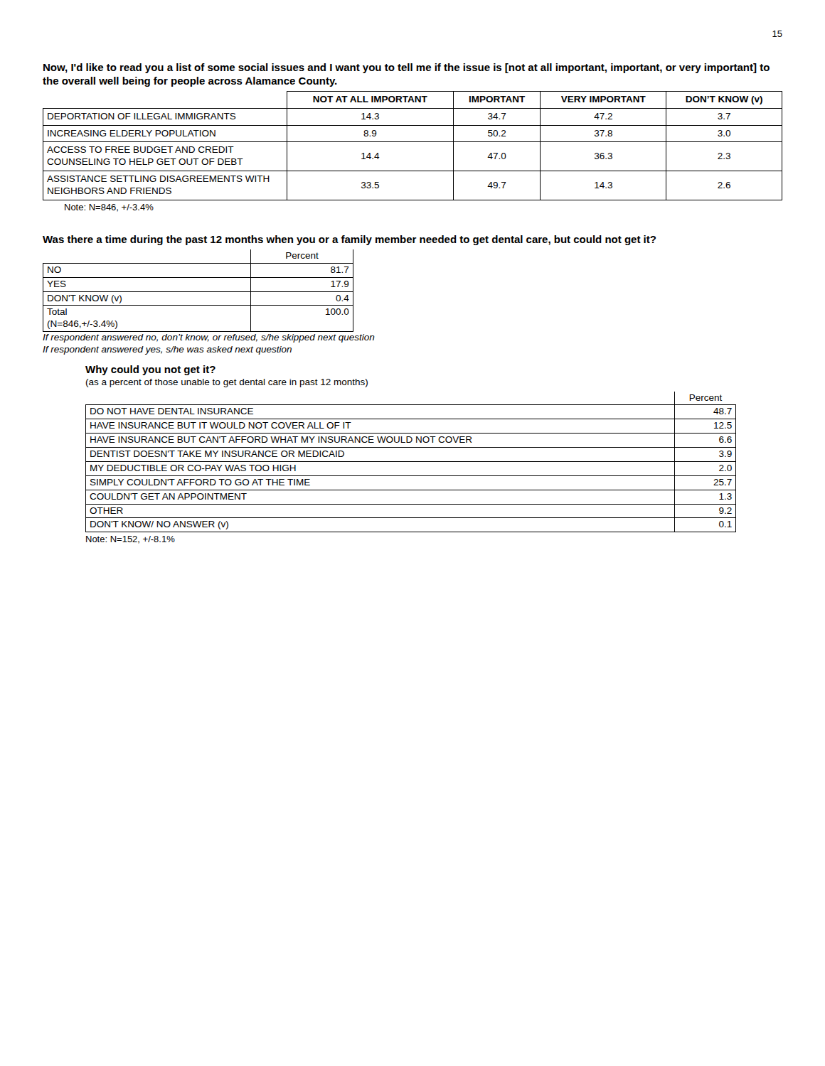15
Now, I'd like to read you a list of some social issues and I want you to tell me if the issue is [not at all important, important, or very important] to the overall well being for people across Alamance County.
| | NOT AT ALL IMPORTANT | IMPORTANT | VERY IMPORTANT | DON’T KNOW (v) |
| --- | --- | --- | --- | --- |
| DEPORTATION OF ILLEGAL IMMIGRANTS | 14.3 | 34.7 | 47.2 | 3.7 |
| INCREASING ELDERLY POPULATION | 8.9 | 50.2 | 37.8 | 3.0 |
| ACCESS TO FREE BUDGET AND CREDIT COUNSELING TO HELP GET OUT OF DEBT | 14.4 | 47.0 | 36.3 | 2.3 |
| ASSISTANCE SETTLING DISAGREEMENTS WITH NEIGHBORS AND FRIENDS | 33.5 | 49.7 | 14.3 | 2.6 |
Note: N=846, +/-3.4%
Was there a time during the past 12 months when you or a family member needed to get dental care, but could not get it?
| | Percent |
| NO | 81.7 |
| YES | 17.9 |
| DON'T KNOW (v) | 0.4 |
| Total (N=846,+/-3.4%) | 100.0 |
If respondent answered no, don’t know, or refused, s/he skipped next question
If respondent answered yes, s/he was asked next question
Why could you not get it?
(as a percent of those unable to get dental care in past 12 months)
| | Percent |
| DO NOT HAVE DENTAL INSURANCE | 48.7 |
| HAVE INSURANCE BUT IT WOULD NOT COVER ALL OF IT | 12.5 |
| HAVE INSURANCE BUT CAN'T AFFORD WHAT MY INSURANCE WOULD NOT COVER | 6.6 |
| DENTIST DOESN'T TAKE MY INSURANCE OR MEDICAID | 3.9 |
| MY DEDUCTIBLE OR CO-PAY WAS TOO HIGH | 2.0 |
| SIMPLY COULDN'T AFFORD TO GO AT THE TIME | 25.7 |
| COULDN'T GET AN APPOINTMENT | 1.3 |
| OTHER | 9.2 |
| DON'T KNOW/ NO ANSWER (v) | 0.1 |
Note: N=152, +/-8.1%